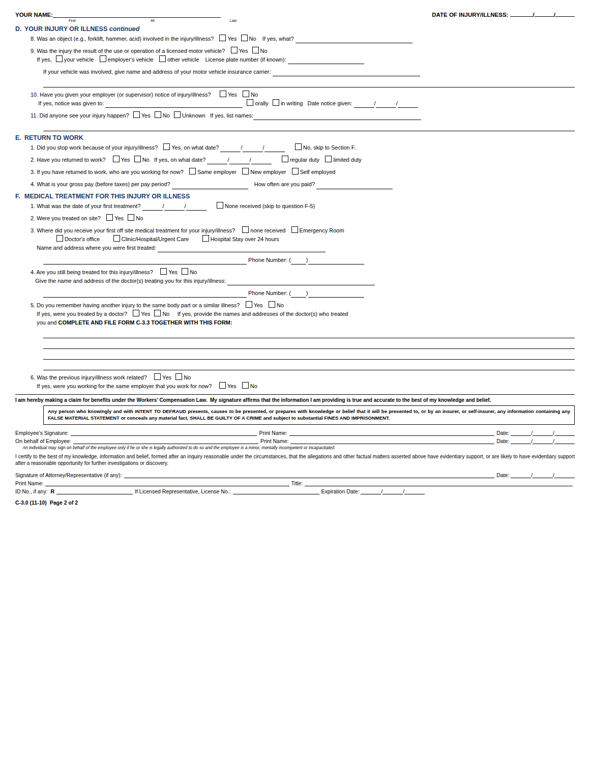YOUR NAME:
DATE OF INJURY/ILLNESS: / /
First MI Last
D. YOUR INJURY OR ILLNESS continued
8. Was an object (e.g., forklift, hammer, acid) involved in the injury/illness? Yes No If yes, what?
9. Was the injury the result of the use or operation of a licensed motor vehicle? Yes No
If yes, your vehicle employer's vehicle other vehicle License plate number (if known):
If your vehicle was involved, give name and address of your motor vehicle insurance carrier:
10. Have you given your employer (or supervisor) notice of injury/illness? Yes No
If yes, notice was given to: orally in writing Date notice given: / /
11. Did anyone see your injury happen? Yes No Unknown If yes, list names:
E. RETURN TO WORK
1. Did you stop work because of your injury/illness? Yes, on what date? / / No, skip to Section F.
2. Have you returned to work? Yes No If yes, on what date? / / regular duty limited duty
3. If you have returned to work, who are you working for now? Same employer New employer Self employed
4. What is your gross pay (before taxes) per pay period? How often are you paid?
F. MEDICAL TREATMENT FOR THIS INJURY OR ILLNESS
1. What was the date of your first treatment? / / None received (skip to question F-5)
2. Were you treated on site? Yes No
3. Where did you receive your first off site medical treatment for your injury/illness? none received Emergency Room
Doctor's office Clinic/Hospital/Urgent Care Hospital Stay over 24 hours
Name and address where you were first treated:
Phone Number: ( )
4. Are you still being treated for this injury/illness? Yes No
Give the name and address of the doctor(s) treating you for this injury/illness:
Phone Number: ( )
5. Do you remember having another injury to the same body part or a similar illness? Yes No
If yes, were you treated by a doctor? Yes No If yes, provide the names and addresses of the doctor(s) who treated
you and COMPLETE AND FILE FORM C-3.3 TOGETHER WITH THIS FORM:
6. Was the previous injury/illness work related? Yes No
If yes, were you working for the same employer that you work for now? Yes No
I am hereby making a claim for benefits under the Workers' Compensation Law. My signature affirms that the information I am providing is true and accurate to the best of my knowledge and belief.
Any person who knowingly and with INTENT TO DEFRAUD presents, causes to be presented, or prepares with knowledge or belief that it will be presented to, or by an insurer, or self-insurer, any information containing any FALSE MATERIAL STATEMENT or conceals any material fact, SHALL BE GUILTY OF A CRIME and subject to substantial FINES AND IMPRISONMENT.
Employee's Signature: Print Name: Date: / /
On behalf of Employee: Print Name: Date: / /
An individual may sign on behalf of the employee only if he or she is legally authorized to do so and the employee is a minor, mentally incompetent or incapacitated.
I certify to the best of my knowledge, information and belief, formed after an inquiry reasonable under the circumstances, that the allegations and other factual matters asserted above have evidentiary support, or are likely to have evidentiary support after a reasonable opportunity for further investigations or discovery.
Signature of Attorney/Representative (if any): Date: / /
Print Name: Title:
ID No., if any: R If Licensed Representative, License No.: Expiration Date: / /
C-3.0 (11-10) Page 2 of 2